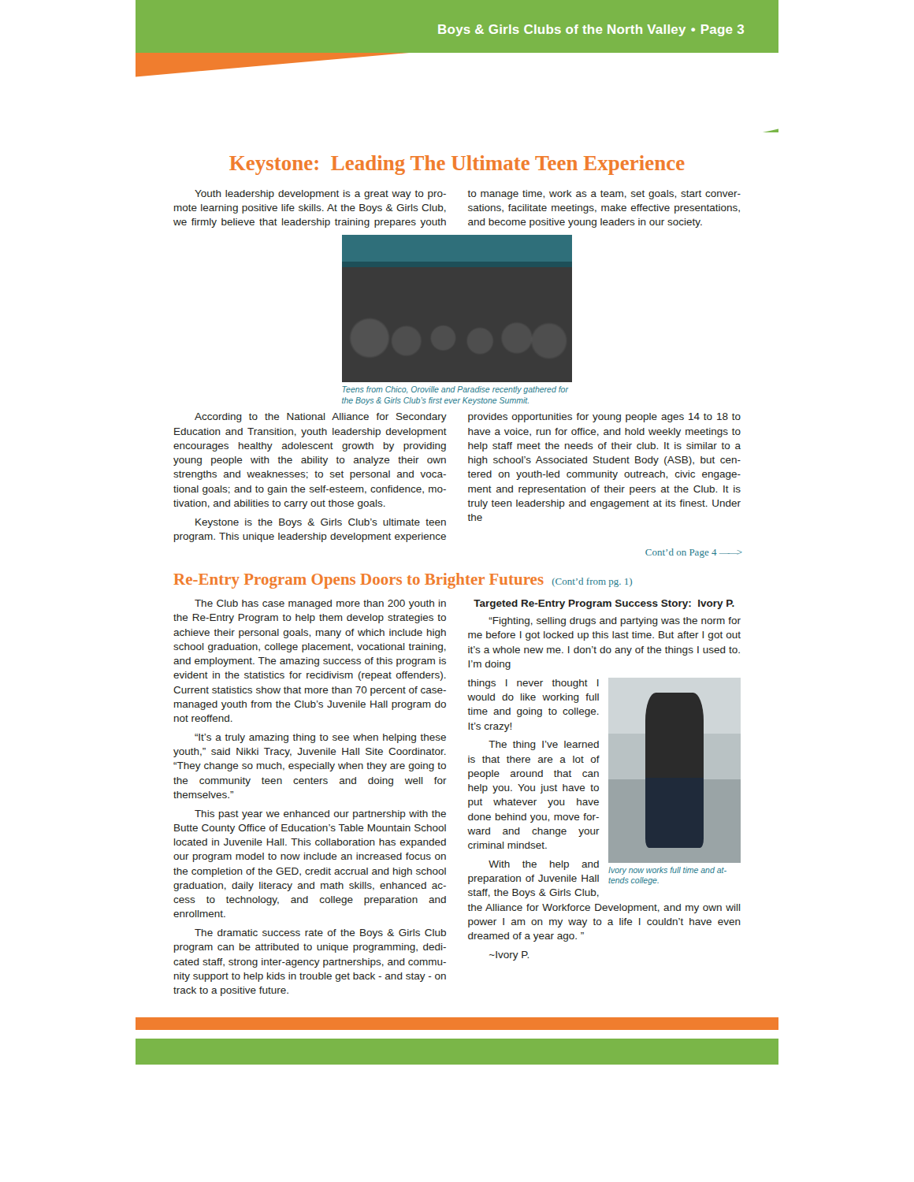Boys & Girls Clubs of the North Valley•Page 3
Keystone: Leading The Ultimate Teen Experience
Youth leadership development is a great way to promote learning positive life skills. At the Boys & Girls Club, we firmly believe that leadership training prepares youth to manage time, work as a team, set goals, start conversations, facilitate meetings, make effective presentations, and become positive young leaders in our society.
Teens from Chico, Oroville and Paradise recently gathered for the Boys & Girls Club’s first ever Keystone Summit.
According to the National Alliance for Secondary Education and Transition, youth leadership development encourages healthy adolescent growth by providing young people with the ability to analyze their own strengths and weaknesses; to set personal and vocational goals; and to gain the self-esteem, confidence, motivation, and abilities to carry out those goals.
Keystone is the Boys & Girls Club’s ultimate teen program. This unique leadership development experience provides opportunities for young people ages 14 to 18 to have a voice, run for office, and hold weekly meetings to help staff meet the needs of their club. It is similar to a high school’s Associated Student Body (ASB), but centered on youth-led community outreach, civic engagement and representation of their peers at the Club. It is truly teen leadership and engagement at its finest. Under the
Cont’d on Page 4 ——>
Re-Entry Program Opens Doors to Brighter Futures
(Cont’d from pg. 1)
The Club has case managed more than 200 youth in the Re-Entry Program to help them develop strategies to achieve their personal goals, many of which include high school graduation, college placement, vocational training, and employment. The amazing success of this program is evident in the statistics for recidivism (repeat offenders). Current statistics show that more than 70 percent of case-managed youth from the Club’s Juvenile Hall program do not reoffend.
“It’s a truly amazing thing to see when helping these youth,” said Nikki Tracy, Juvenile Hall Site Coordinator. “They change so much, especially when they are going to the community teen centers and doing well for themselves.”
This past year we enhanced our partnership with the Butte County Office of Education’s Table Mountain School located in Juvenile Hall. This collaboration has expanded our program model to now include an increased focus on the completion of the GED, credit accrual and high school graduation, daily literacy and math skills, enhanced access to technology, and college preparation and enrollment.
The dramatic success rate of the Boys & Girls Club program can be attributed to unique programming, dedicated staff, strong inter-agency partnerships, and community support to help kids in trouble get back - and stay - on track to a positive future.
Targeted Re-Entry Program Success Story: Ivory P.
“Fighting, selling drugs and partying was the norm for me before I got locked up this last time. But after I got out it’s a whole new me. I don’t do any of the things I used to. I’m doing
Ivory now works full time and attends college.
things I never thought I would do like working full time and going to college. It’s crazy!
The thing I’ve learned is that there are a lot of people around that can help you. You just have to put whatever you have done behind you, move forward and change your criminal mindset.
With the help and preparation of Juvenile Hall staff, the Boys & Girls Club, the Alliance for Workforce Development, and my own will power I am on my way to a life I couldn’t have even dreamed of a year ago. ”
~Ivory P.